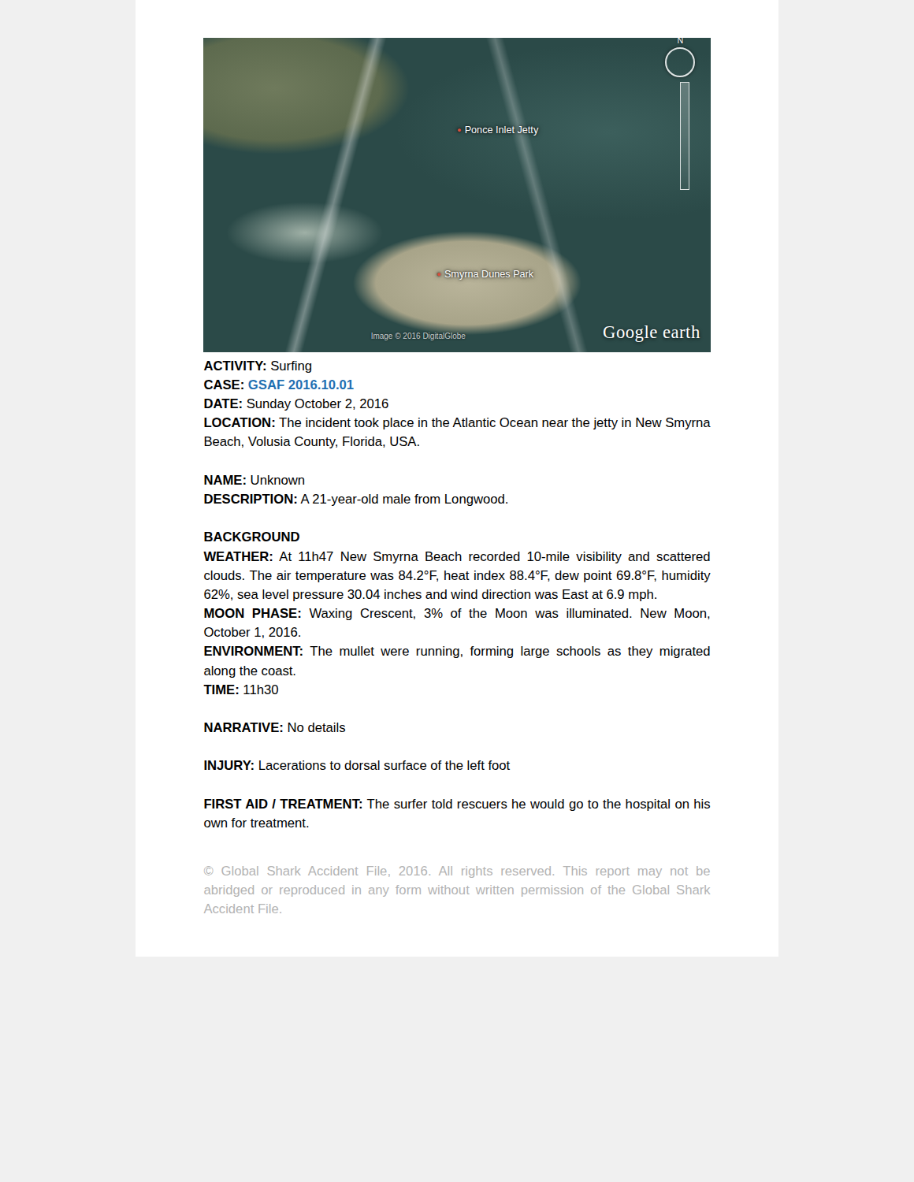Ponce Inlet Jetty Smyrna Dunes Park Image © 2016 DigitalGlobe Google earth
ACTIVITY: Surfing
CASE: GSAF 2016.10.01
DATE: Sunday October 2, 2016
LOCATION: The incident took place in the Atlantic Ocean near the jetty in New Smyrna Beach, Volusia County, Florida, USA.
NAME: Unknown
DESCRIPTION: A 21-year-old male from Longwood.
BACKGROUND
WEATHER: At 11h47 New Smyrna Beach recorded 10-mile visibility and scattered clouds. The air temperature was 84.2°F, heat index 88.4°F, dew point 69.8°F, humidity 62%, sea level pressure 30.04 inches and wind direction was East at 6.9 mph.
MOON PHASE: Waxing Crescent, 3% of the Moon was illuminated. New Moon, October 1, 2016.
ENVIRONMENT: The mullet were running, forming large schools as they migrated along the coast.
TIME: 11h30
NARRATIVE: No details
INJURY: Lacerations to dorsal surface of the left foot
FIRST AID / TREATMENT: The surfer told rescuers he would go to the hospital on his own for treatment.
© Global Shark Accident File, 2016. All rights reserved. This report may not be abridged or reproduced in any form without written permission of the Global Shark Accident File.